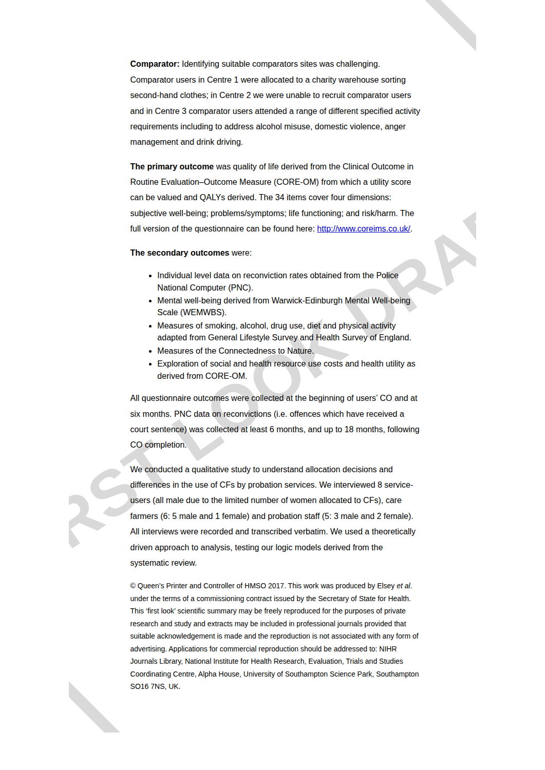FIRST LOOK DRAFT
Comparator: Identifying suitable comparators sites was challenging. Comparator users in Centre 1 were allocated to a charity warehouse sorting second-hand clothes; in Centre 2 we were unable to recruit comparator users and in Centre 3 comparator users attended a range of different specified activity requirements including to address alcohol misuse, domestic violence, anger management and drink driving.
The primary outcome was quality of life derived from the Clinical Outcome in Routine Evaluation–Outcome Measure (CORE-OM) from which a utility score can be valued and QALYs derived. The 34 items cover four dimensions: subjective well-being; problems/symptoms; life functioning; and risk/harm. The full version of the questionnaire can be found here: http://www.coreims.co.uk/.
The secondary outcomes were:
Individual level data on reconviction rates obtained from the Police National Computer (PNC).
Mental well-being derived from Warwick-Edinburgh Mental Well-being Scale (WEMWBS).
Measures of smoking, alcohol, drug use, diet and physical activity adapted from General Lifestyle Survey and Health Survey of England.
Measures of the Connectedness to Nature.
Exploration of social and health resource use costs and health utility as derived from CORE-OM.
All questionnaire outcomes were collected at the beginning of users’ CO and at six months. PNC data on reconvictions (i.e. offences which have received a court sentence) was collected at least 6 months, and up to 18 months, following CO completion.
We conducted a qualitative study to understand allocation decisions and differences in the use of CFs by probation services. We interviewed 8 service-users (all male due to the limited number of women allocated to CFs), care farmers (6: 5 male and 1 female) and probation staff (5: 3 male and 2 female). All interviews were recorded and transcribed verbatim. We used a theoretically driven approach to analysis, testing our logic models derived from the systematic review.
© Queen’s Printer and Controller of HMSO 2017. This work was produced by Elsey et al. under the terms of a commissioning contract issued by the Secretary of State for Health. This ‘first look’ scientific summary may be freely reproduced for the purposes of private research and study and extracts may be included in professional journals provided that suitable acknowledgement is made and the reproduction is not associated with any form of advertising. Applications for commercial reproduction should be addressed to: NIHR Journals Library, National Institute for Health Research, Evaluation, Trials and Studies Coordinating Centre, Alpha House, University of Southampton Science Park, Southampton SO16 7NS, UK.